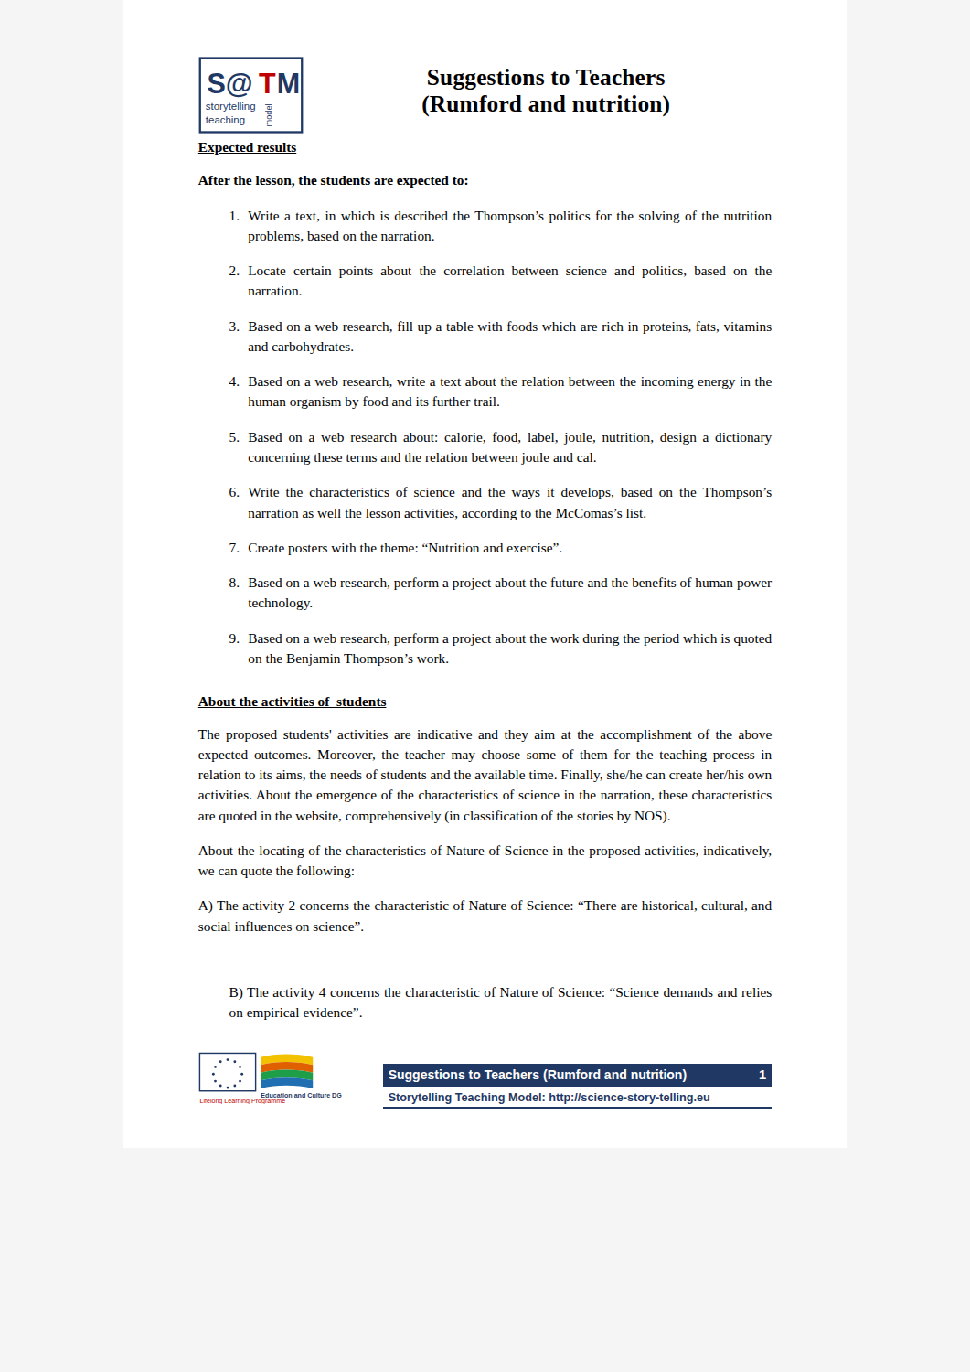S@ T M storytelling teaching model
Suggestions to Teachers
(Rumford and nutrition)
Expected results
After the lesson, the students are expected to:
Write a text, in which is described the Thompson’s politics for the solving of the nutrition problems, based on the narration.
Locate certain points about the correlation between science and politics, based on the narration.
Based on a web research, fill up a table with foods which are rich in proteins, fats, vitamins and carbohydrates.
Based on a web research, write a text about the relation between the incoming energy in the human organism by food and its further trail.
Based on a web research about: calorie, food, label, joule, nutrition, design a dictionary concerning these terms and the relation between joule and cal.
Write the characteristics of science and the ways it develops, based on the Thompson’s narration as well the lesson activities, according to the McComas’s list.
Create posters with the theme: “Nutrition and exercise”.
Based on a web research, perform a project about the future and the benefits of human power technology.
Based on a web research, perform a project about the work during the period which is quoted on the Benjamin Thompson’s work.
About the activities of students
The proposed students' activities are indicative and they aim at the accomplishment of the above expected outcomes. Moreover, the teacher may choose some of them for the teaching process in relation to its aims, the needs of students and the available time. Finally, she/he can create her/his own activities. About the emergence of the characteristics of science in the narration, these characteristics are quoted in the website, comprehensively (in classification of the stories by NOS).
About the locating of the characteristics of Nature of Science in the proposed activities, indicatively, we can quote the following:
A) The activity 2 concerns the characteristic of Nature of Science: “There are historical, cultural, and social influences on science”.
B) The activity 4 concerns the characteristic of Nature of Science: “Science demands and relies on empirical evidence”.
Education and Culture DG Lifelong Learning Programme
Suggestions to Teachers (Rumford and nutrition) 1
Storytelling Teaching Model: http://science-story-telling.eu